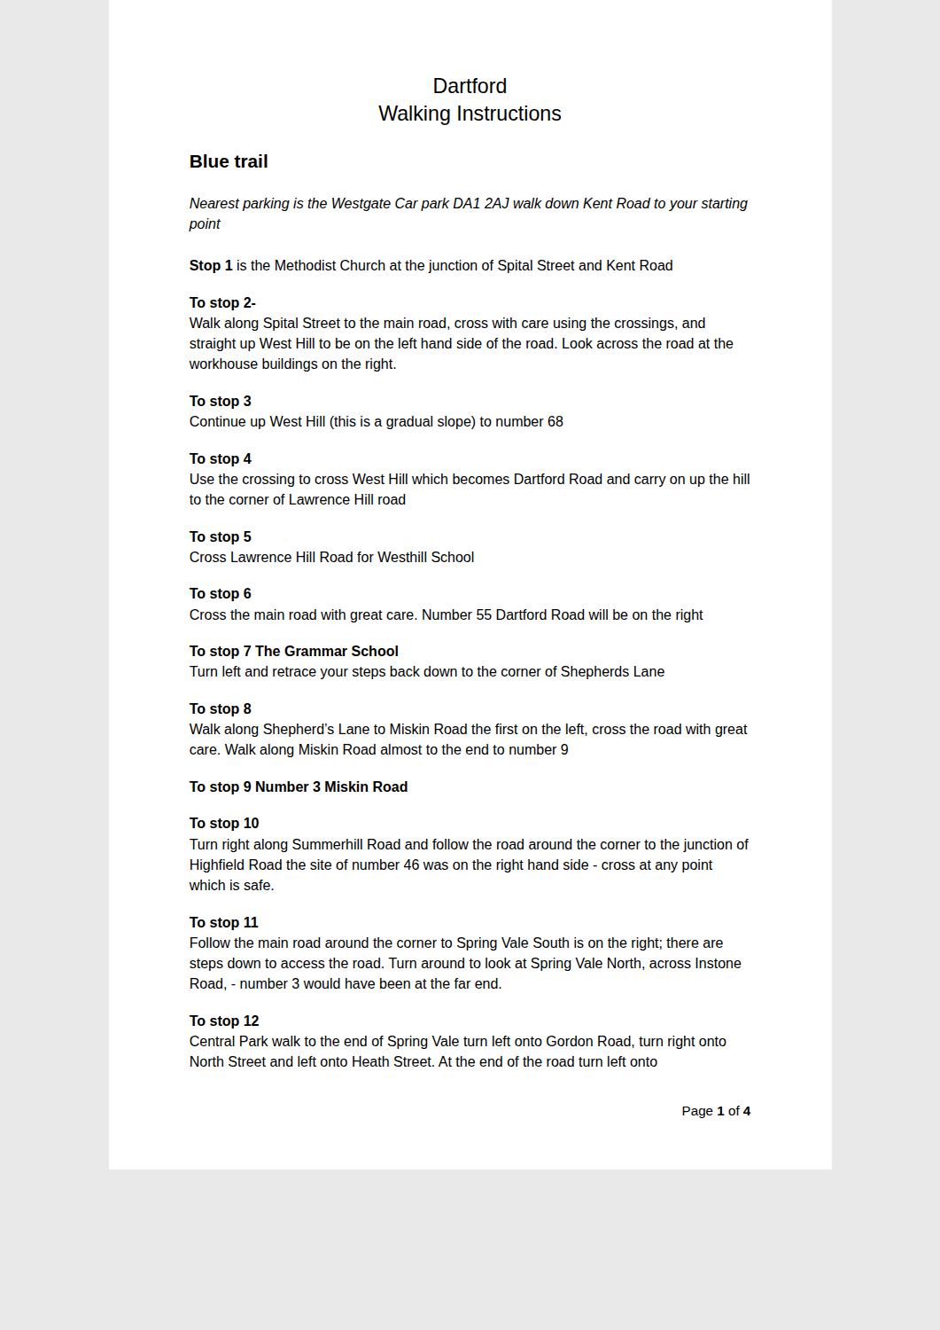Dartford
Walking Instructions
Blue trail
Nearest parking is the Westgate Car park DA1 2AJ walk down Kent Road to your starting point
Stop 1 is the Methodist Church at the junction of Spital Street and Kent Road
To stop 2- Walk along Spital Street to the main road, cross with care using the crossings, and straight up West Hill to be on the left hand side of the road. Look across the road at the workhouse buildings on the right.
To stop 3 Continue up West Hill (this is a gradual slope) to number 68
To stop 4 Use the crossing to cross West Hill which becomes Dartford Road and carry on up the hill to the corner of Lawrence Hill road
To stop 5 Cross Lawrence Hill Road for Westhill School
To stop 6 Cross the main road with great care. Number 55 Dartford Road will be on the right
To stop 7 The Grammar School Turn left and retrace your steps back down to the corner of Shepherds Lane
To stop 8 Walk along Shepherd’s Lane to Miskin Road the first on the left, cross the road with great care. Walk along Miskin Road almost to the end to number 9
To stop 9 Number 3 Miskin Road
To stop 10 Turn right along Summerhill Road and follow the road around the corner to the junction of Highfield Road the site of number 46 was on the right hand side - cross at any point which is safe.
To stop 11 Follow the main road around the corner to Spring Vale South is on the right; there are steps down to access the road. Turn around to look at Spring Vale North, across Instone Road, - number 3 would have been at the far end.
To stop 12 Central Park walk to the end of Spring Vale turn left onto Gordon Road, turn right onto North Street and left onto Heath Street. At the end of the road turn left onto
Page 1 of 4